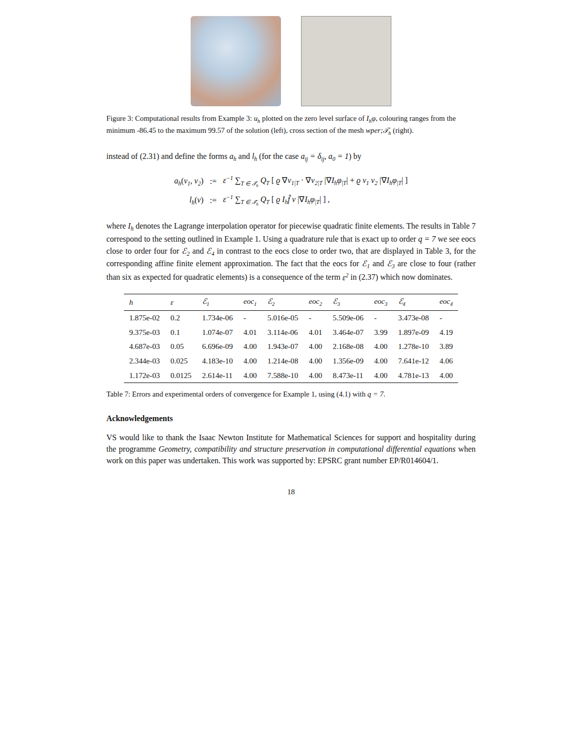Figure 3: Computational results from Example 3: uh plotted on the zero level surface of Ihφ, colouring ranges from the minimum -86.45 to the maximum 99.57 of the solution (left), cross section of the mesh wper; 𝒯h (right).
instead of (2.31) and define the forms ah and lh (for the case aij = δij, a0 = 1) by
| a h ( v 1 , v 2 ) | := | ε −1 ∑ T ∈ 𝒯̃ h Q T [ ϱ ∇ v 1/T · ∇ v 2/T /∇ I h φ /T / + ϱ v 1 v 2 /∇ I h φ /T / ] |
| l h ( v ) | := | ε −1 ∑ T ∈ 𝒯̃ h Q T [ ϱ I h f̂ v /∇ I h φ /T / ] , |
where Ih denotes the Lagrange interpolation operator for piecewise quadratic finite elements. The results in Table 7 correspond to the setting outlined in Example 1. Using a quadrature rule that is exact up to order q = 7 we see eocs close to order four for ℰ2 and ℰ4 in contrast to the eocs close to order two, that are displayed in Table 3, for the corresponding affine finite element approximation. The fact that the eocs for ℰ1 and ℰ3 are close to four (rather than six as expected for quadratic elements) is a consequence of the term ε2 in (2.37) which now dominates.
| h | ε | ℰ 1 | eoc 1 | ℰ 2 | eoc 2 | ℰ 3 | eoc 3 | ℰ 4 | eoc 4 |
| --- | --- | --- | --- | --- | --- | --- | --- | --- | --- |
| 1.875e-02 | 0.2 | 1.734e-06 | - | 5.016e-05 | - | 5.509e-06 | - | 3.473e-08 | - |
| 9.375e-03 | 0.1 | 1.074e-07 | 4.01 | 3.114e-06 | 4.01 | 3.464e-07 | 3.99 | 1.897e-09 | 4.19 |
| 4.687e-03 | 0.05 | 6.696e-09 | 4.00 | 1.943e-07 | 4.00 | 2.168e-08 | 4.00 | 1.278e-10 | 3.89 |
| 2.344e-03 | 0.025 | 4.183e-10 | 4.00 | 1.214e-08 | 4.00 | 1.356e-09 | 4.00 | 7.641e-12 | 4.06 |
| 1.172e-03 | 0.0125 | 2.614e-11 | 4.00 | 7.588e-10 | 4.00 | 8.473e-11 | 4.00 | 4.781e-13 | 4.00 |
Table 7: Errors and experimental orders of convergence for Example 1, using (4.1) with q = 7.
Acknowledgements
VS would like to thank the Isaac Newton Institute for Mathematical Sciences for support and hospitality during the programme Geometry, compatibility and structure preservation in computational differential equations when work on this paper was undertaken. This work was supported by: EPSRC grant number EP/R014604/1.
18